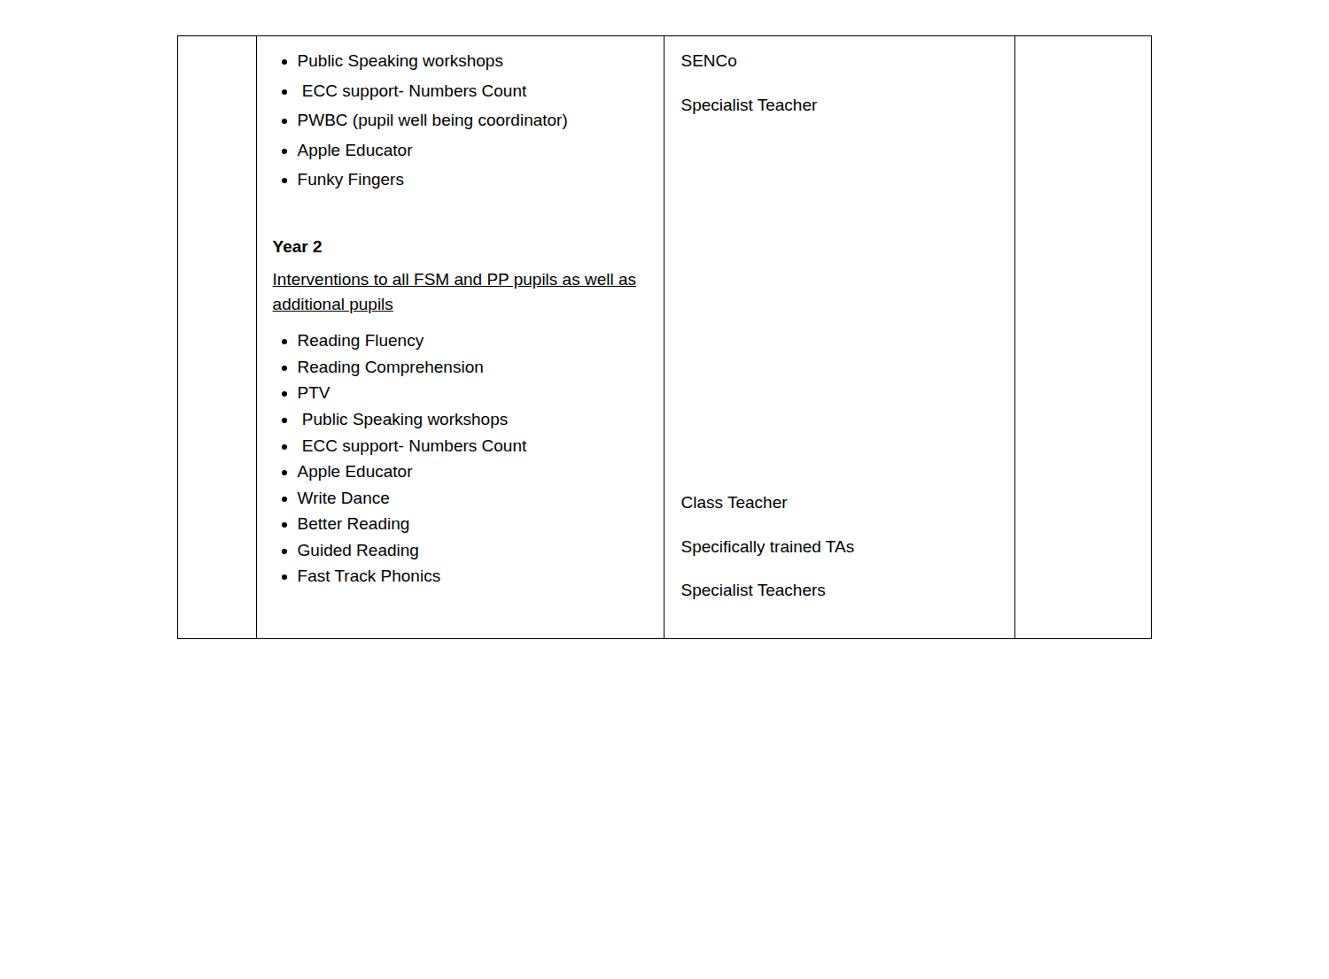| | Public Speaking workshops ECC support- Numbers Count PWBC (pupil well being coordinator) Apple Educator Funky Fingers Year 2 Interventions to all FSM and PP pupils as well as additional pupils Reading Fluency Reading Comprehension PTV Public Speaking workshops ECC support- Numbers Count Apple Educator Write Dance Better Reading Guided Reading Fast Track Phonics | SENCo Specialist Teacher Class Teacher Specifically trained TAs Specialist Teachers | |